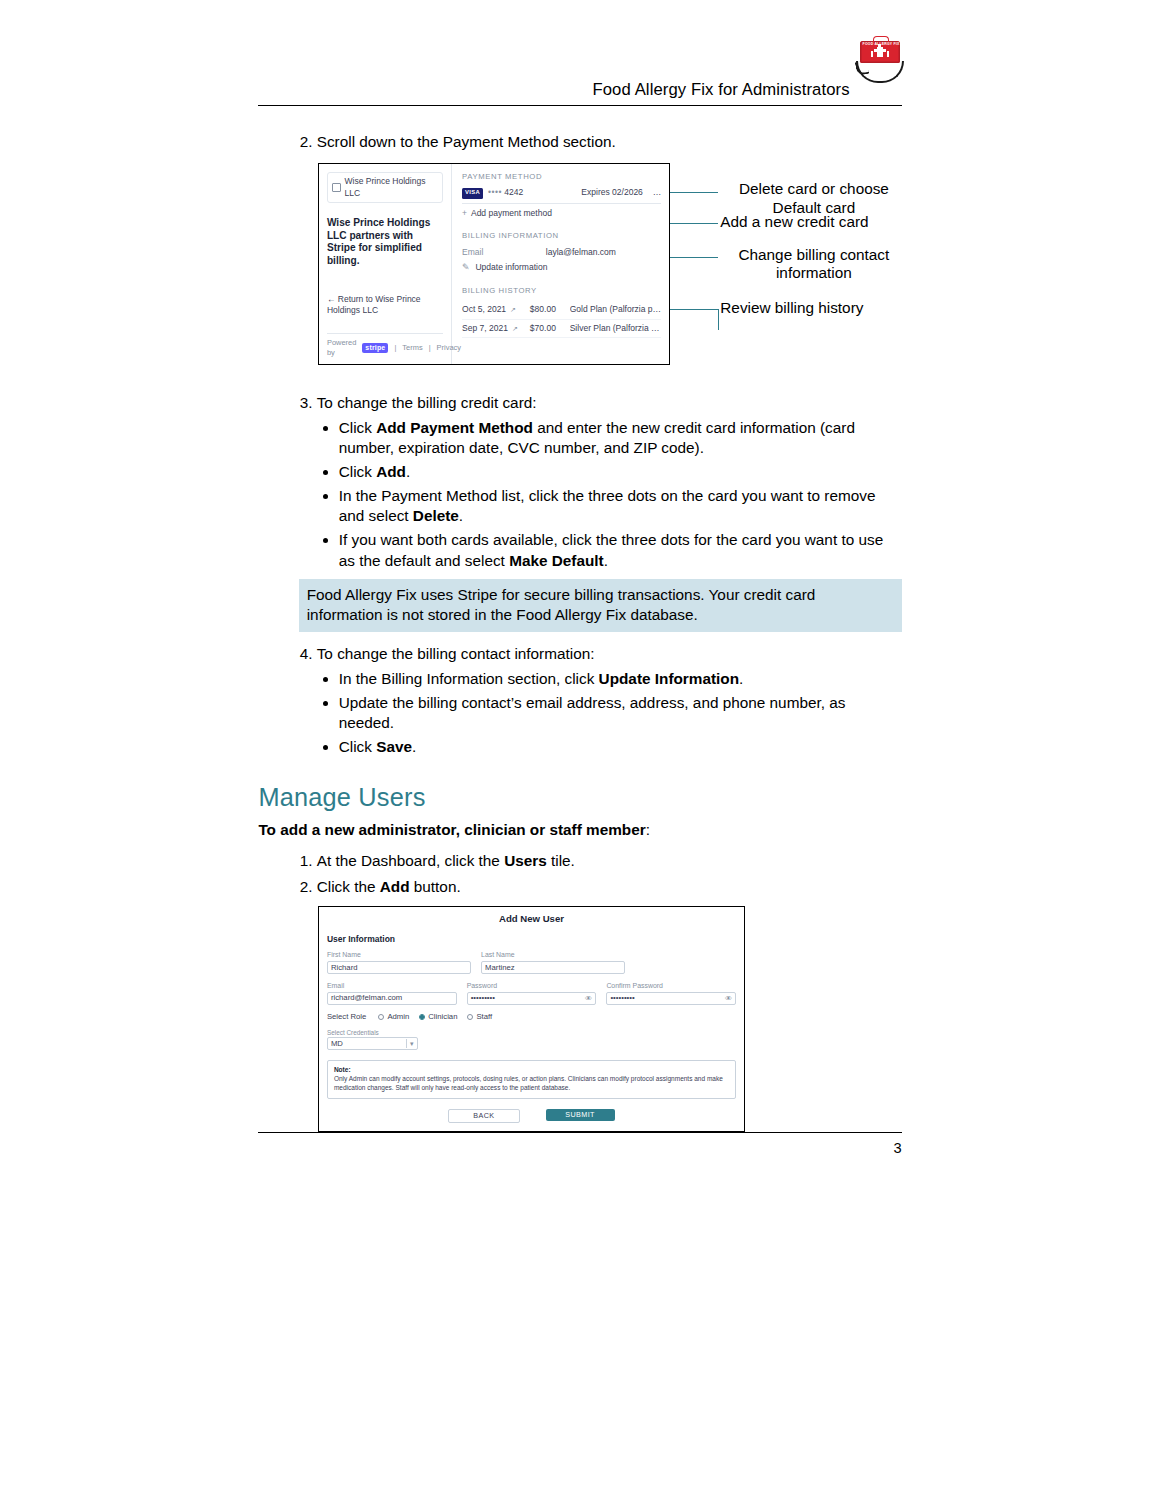Food Allergy Fix for Administrators
FOOD ALLERGY FIX
Scroll down to the Payment Method section.
Wise Prince Holdings LLC
Wise Prince Holdings LLC partners with Stripe for simplified billing.
← Return to Wise Prince Holdings LLC
Powered by stripe |Terms|Privacy
Payment Method
VISA •••• 4242 Expires 02/2026 …
+ Add payment method
Billing Information
Email layla@felman.com
✎ Update information
Billing History
Oct 5, 2021 ↗ $80.00 Gold Plan (Palforzia plus 11+ cust…
Sep 7, 2021 ↗ $70.00 Silver Plan (Palforzia plus 6 -10 c…
Delete card or choose
Default card
Add a new credit card
Change billing contact
information
Review billing history
To change the billing credit card:
Click Add Payment Method and enter the new credit card information (card number, expiration date, CVC number, and ZIP code).
Click Add.
In the Payment Method list, click the three dots on the card you want to remove and select Delete.
If you want both cards available, click the three dots for the card you want to use as the default and select Make Default.
Food Allergy Fix uses Stripe for secure billing transactions. Your credit card information is not stored in the Food Allergy Fix database.
To change the billing contact information:
In the Billing Information section, click Update Information.
Update the billing contact’s email address, address, and phone number, as needed.
Click Save.
Manage Users
To add a new administrator, clinician or staff member:
At the Dashboard, click the Users tile.
Click the Add button.
Add New User
User Information
First Name
Richard
Last Name
Martinez
Email
richard@felman.com
Password
•••••••••👁
Confirm Password
•••••••••👁
Select Role Admin Clinician Staff
Select Credentials
MD▾
Note:
Only Admin can modify account settings, protocols, dosing rules, or action plans. Clinicians can modify protocol assignments and make medication changes. Staff will only have read-only access to the patient database.
BACK
SUBMIT
3